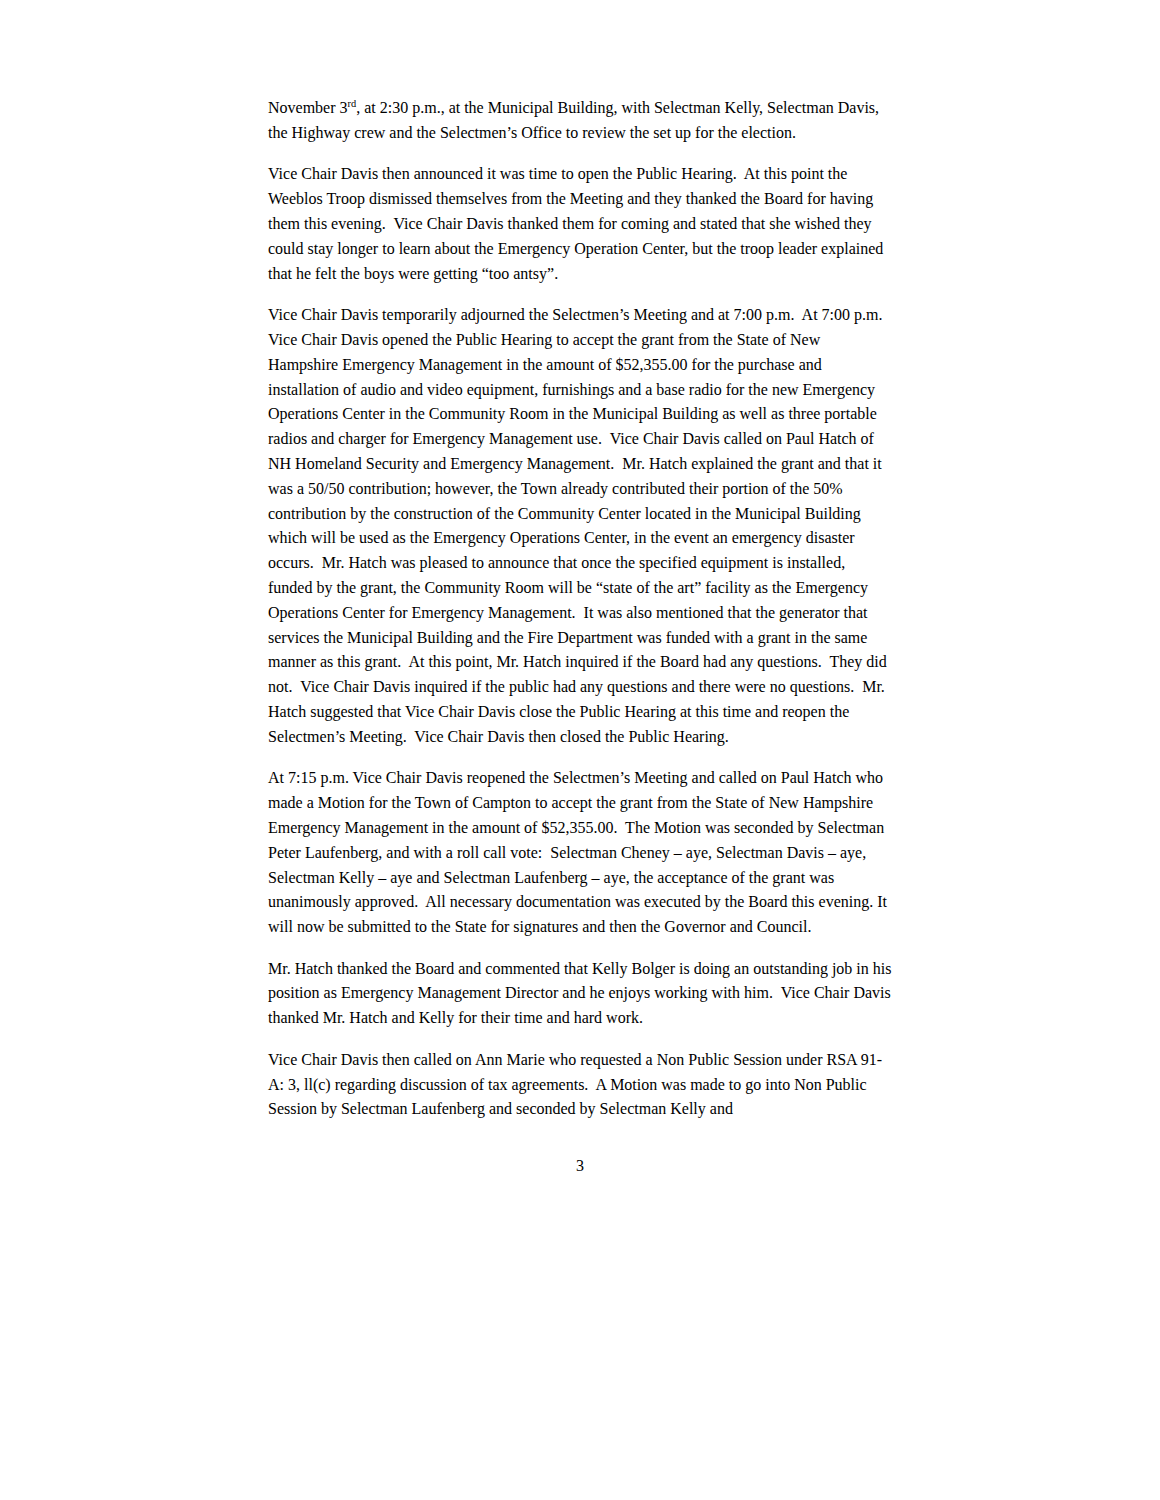November 3rd, at 2:30 p.m., at the Municipal Building, with Selectman Kelly, Selectman Davis, the Highway crew and the Selectmen’s Office to review the set up for the election.
Vice Chair Davis then announced it was time to open the Public Hearing. At this point the Weeblos Troop dismissed themselves from the Meeting and they thanked the Board for having them this evening. Vice Chair Davis thanked them for coming and stated that she wished they could stay longer to learn about the Emergency Operation Center, but the troop leader explained that he felt the boys were getting “too antsy”.
Vice Chair Davis temporarily adjourned the Selectmen’s Meeting and at 7:00 p.m. At 7:00 p.m. Vice Chair Davis opened the Public Hearing to accept the grant from the State of New Hampshire Emergency Management in the amount of $52,355.00 for the purchase and installation of audio and video equipment, furnishings and a base radio for the new Emergency Operations Center in the Community Room in the Municipal Building as well as three portable radios and charger for Emergency Management use. Vice Chair Davis called on Paul Hatch of NH Homeland Security and Emergency Management. Mr. Hatch explained the grant and that it was a 50/50 contribution; however, the Town already contributed their portion of the 50% contribution by the construction of the Community Center located in the Municipal Building which will be used as the Emergency Operations Center, in the event an emergency disaster occurs. Mr. Hatch was pleased to announce that once the specified equipment is installed, funded by the grant, the Community Room will be “state of the art” facility as the Emergency Operations Center for Emergency Management. It was also mentioned that the generator that services the Municipal Building and the Fire Department was funded with a grant in the same manner as this grant. At this point, Mr. Hatch inquired if the Board had any questions. They did not. Vice Chair Davis inquired if the public had any questions and there were no questions. Mr. Hatch suggested that Vice Chair Davis close the Public Hearing at this time and reopen the Selectmen’s Meeting. Vice Chair Davis then closed the Public Hearing.
At 7:15 p.m. Vice Chair Davis reopened the Selectmen’s Meeting and called on Paul Hatch who made a Motion for the Town of Campton to accept the grant from the State of New Hampshire Emergency Management in the amount of $52,355.00. The Motion was seconded by Selectman Peter Laufenberg, and with a roll call vote: Selectman Cheney – aye, Selectman Davis – aye, Selectman Kelly – aye and Selectman Laufenberg – aye, the acceptance of the grant was unanimously approved. All necessary documentation was executed by the Board this evening. It will now be submitted to the State for signatures and then the Governor and Council.
Mr. Hatch thanked the Board and commented that Kelly Bolger is doing an outstanding job in his position as Emergency Management Director and he enjoys working with him. Vice Chair Davis thanked Mr. Hatch and Kelly for their time and hard work.
Vice Chair Davis then called on Ann Marie who requested a Non Public Session under RSA 91-A: 3, ll(c) regarding discussion of tax agreements. A Motion was made to go into Non Public Session by Selectman Laufenberg and seconded by Selectman Kelly and
3